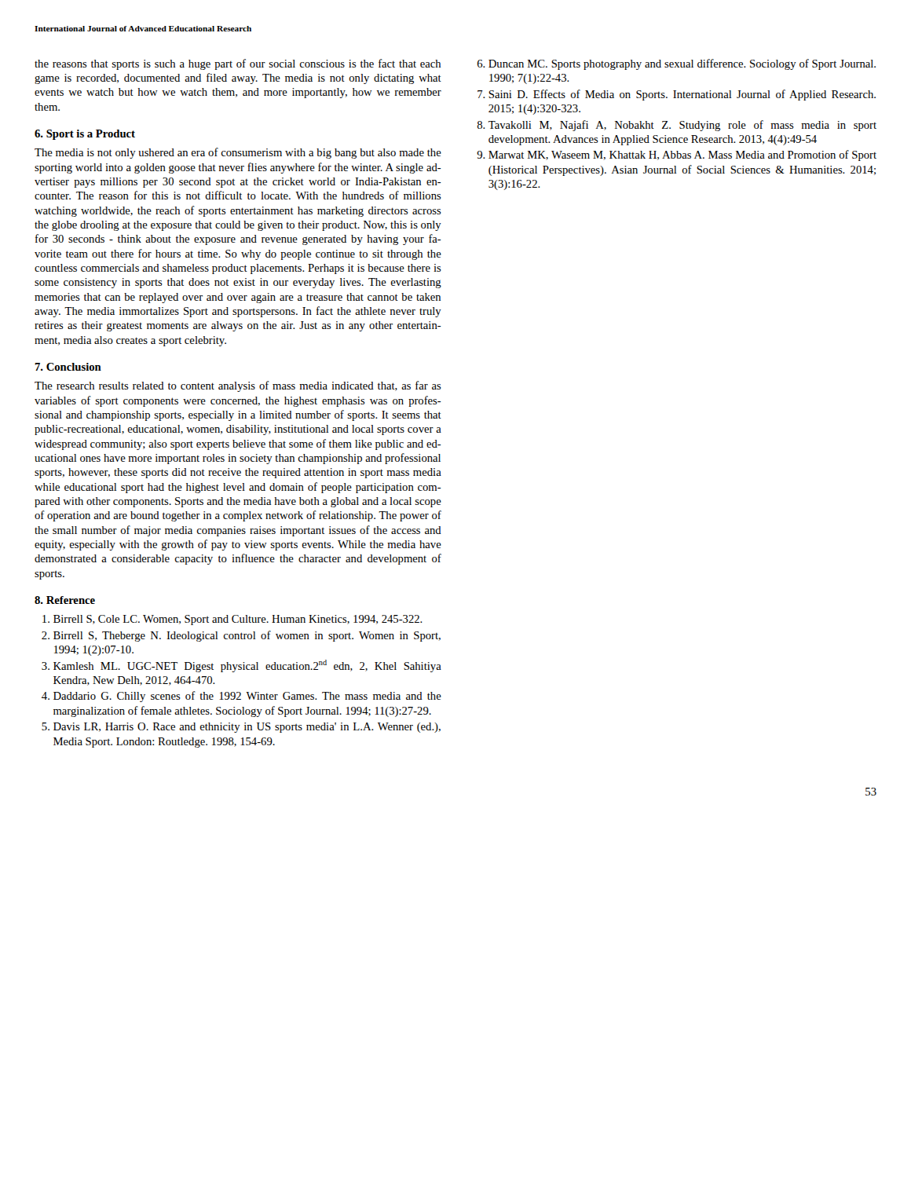International Journal of Advanced Educational Research
the reasons that sports is such a huge part of our social conscious is the fact that each game is recorded, documented and filed away. The media is not only dictating what events we watch but how we watch them, and more importantly, how we remember them.
6. Sport is a Product
The media is not only ushered an era of consumerism with a big bang but also made the sporting world into a golden goose that never flies anywhere for the winter. A single advertiser pays millions per 30 second spot at the cricket world or India-Pakistan encounter. The reason for this is not difficult to locate. With the hundreds of millions watching worldwide, the reach of sports entertainment has marketing directors across the globe drooling at the exposure that could be given to their product. Now, this is only for 30 seconds - think about the exposure and revenue generated by having your favorite team out there for hours at time. So why do people continue to sit through the countless commercials and shameless product placements. Perhaps it is because there is some consistency in sports that does not exist in our everyday lives. The everlasting memories that can be replayed over and over again are a treasure that cannot be taken away. The media immortalizes Sport and sportspersons. In fact the athlete never truly retires as their greatest moments are always on the air. Just as in any other entertainment, media also creates a sport celebrity.
7. Conclusion
The research results related to content analysis of mass media indicated that, as far as variables of sport components were concerned, the highest emphasis was on professional and championship sports, especially in a limited number of sports. It seems that public-recreational, educational, women, disability, institutional and local sports cover a widespread community; also sport experts believe that some of them like public and educational ones have more important roles in society than championship and professional sports, however, these sports did not receive the required attention in sport mass media while educational sport had the highest level and domain of people participation compared with other components. Sports and the media have both a global and a local scope of operation and are bound together in a complex network of relationship. The power of the small number of major media companies raises important issues of the access and equity, especially with the growth of pay to view sports events. While the media have demonstrated a considerable capacity to influence the character and development of sports.
8. Reference
Birrell S, Cole LC. Women, Sport and Culture. Human Kinetics, 1994, 245-322.
Birrell S, Theberge N. Ideological control of women in sport. Women in Sport, 1994; 1(2):07-10.
Kamlesh ML. UGC-NET Digest physical education.2nd edn, 2, Khel Sahitiya Kendra, New Delh, 2012, 464-470.
Daddario G. Chilly scenes of the 1992 Winter Games. The mass media and the marginalization of female athletes. Sociology of Sport Journal. 1994; 11(3):27-29.
Davis LR, Harris O. Race and ethnicity in US sports media' in L.A. Wenner (ed.), Media Sport. London: Routledge. 1998, 154-69.
Duncan MC. Sports photography and sexual difference. Sociology of Sport Journal. 1990; 7(1):22-43.
Saini D. Effects of Media on Sports. International Journal of Applied Research. 2015; 1(4):320-323.
Tavakolli M, Najafi A, Nobakht Z. Studying role of mass media in sport development. Advances in Applied Science Research. 2013, 4(4):49-54
Marwat MK, Waseem M, Khattak H, Abbas A. Mass Media and Promotion of Sport (Historical Perspectives). Asian Journal of Social Sciences & Humanities. 2014; 3(3):16-22.
53